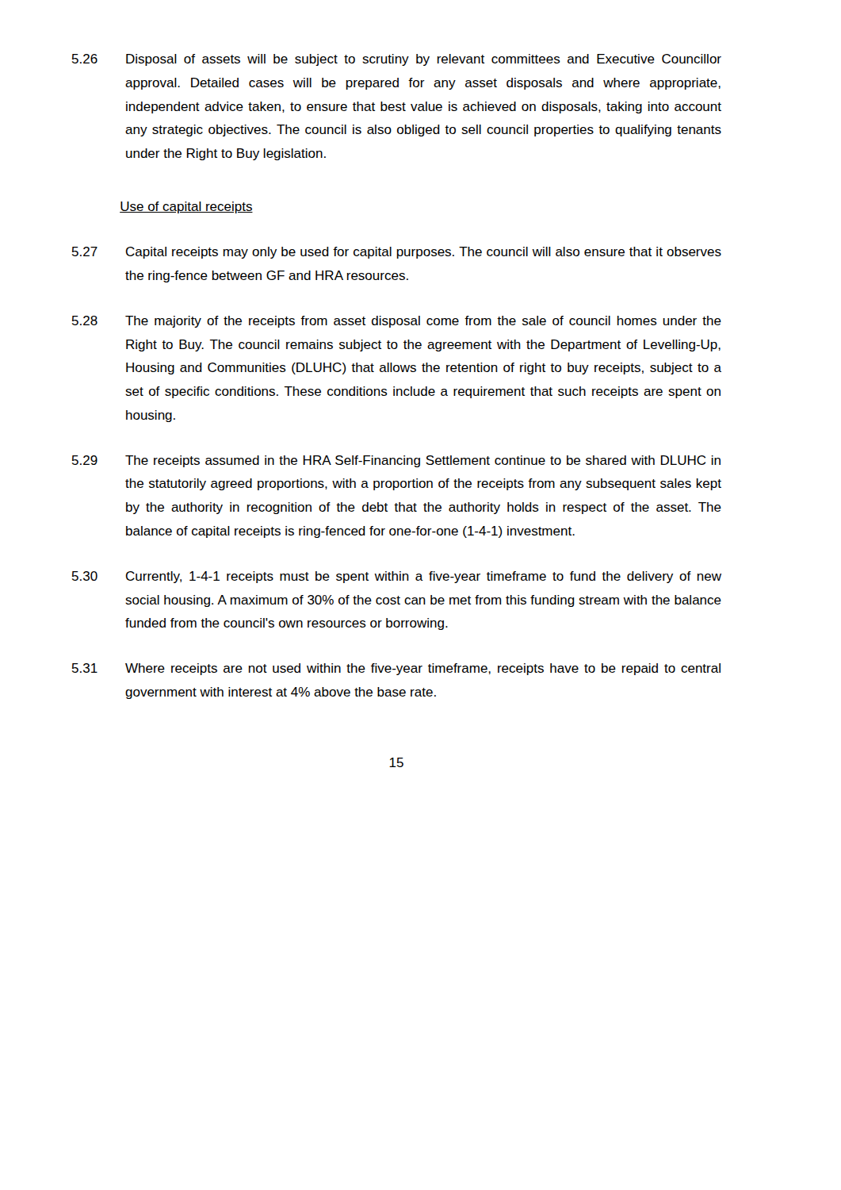5.26
Disposal of assets will be subject to scrutiny by relevant committees and Executive Councillor approval. Detailed cases will be prepared for any asset disposals and where appropriate, independent advice taken, to ensure that best value is achieved on disposals, taking into account any strategic objectives. The council is also obliged to sell council properties to qualifying tenants under the Right to Buy legislation.
Use of capital receipts
5.27
Capital receipts may only be used for capital purposes. The council will also ensure that it observes the ring-fence between GF and HRA resources.
5.28
The majority of the receipts from asset disposal come from the sale of council homes under the Right to Buy. The council remains subject to the agreement with the Department of Levelling-Up, Housing and Communities (DLUHC) that allows the retention of right to buy receipts, subject to a set of specific conditions. These conditions include a requirement that such receipts are spent on housing.
5.29
The receipts assumed in the HRA Self-Financing Settlement continue to be shared with DLUHC in the statutorily agreed proportions, with a proportion of the receipts from any subsequent sales kept by the authority in recognition of the debt that the authority holds in respect of the asset. The balance of capital receipts is ring-fenced for one-for-one (1-4-1) investment.
5.30
Currently, 1-4-1 receipts must be spent within a five-year timeframe to fund the delivery of new social housing. A maximum of 30% of the cost can be met from this funding stream with the balance funded from the council's own resources or borrowing.
5.31
Where receipts are not used within the five-year timeframe, receipts have to be repaid to central government with interest at 4% above the base rate.
15